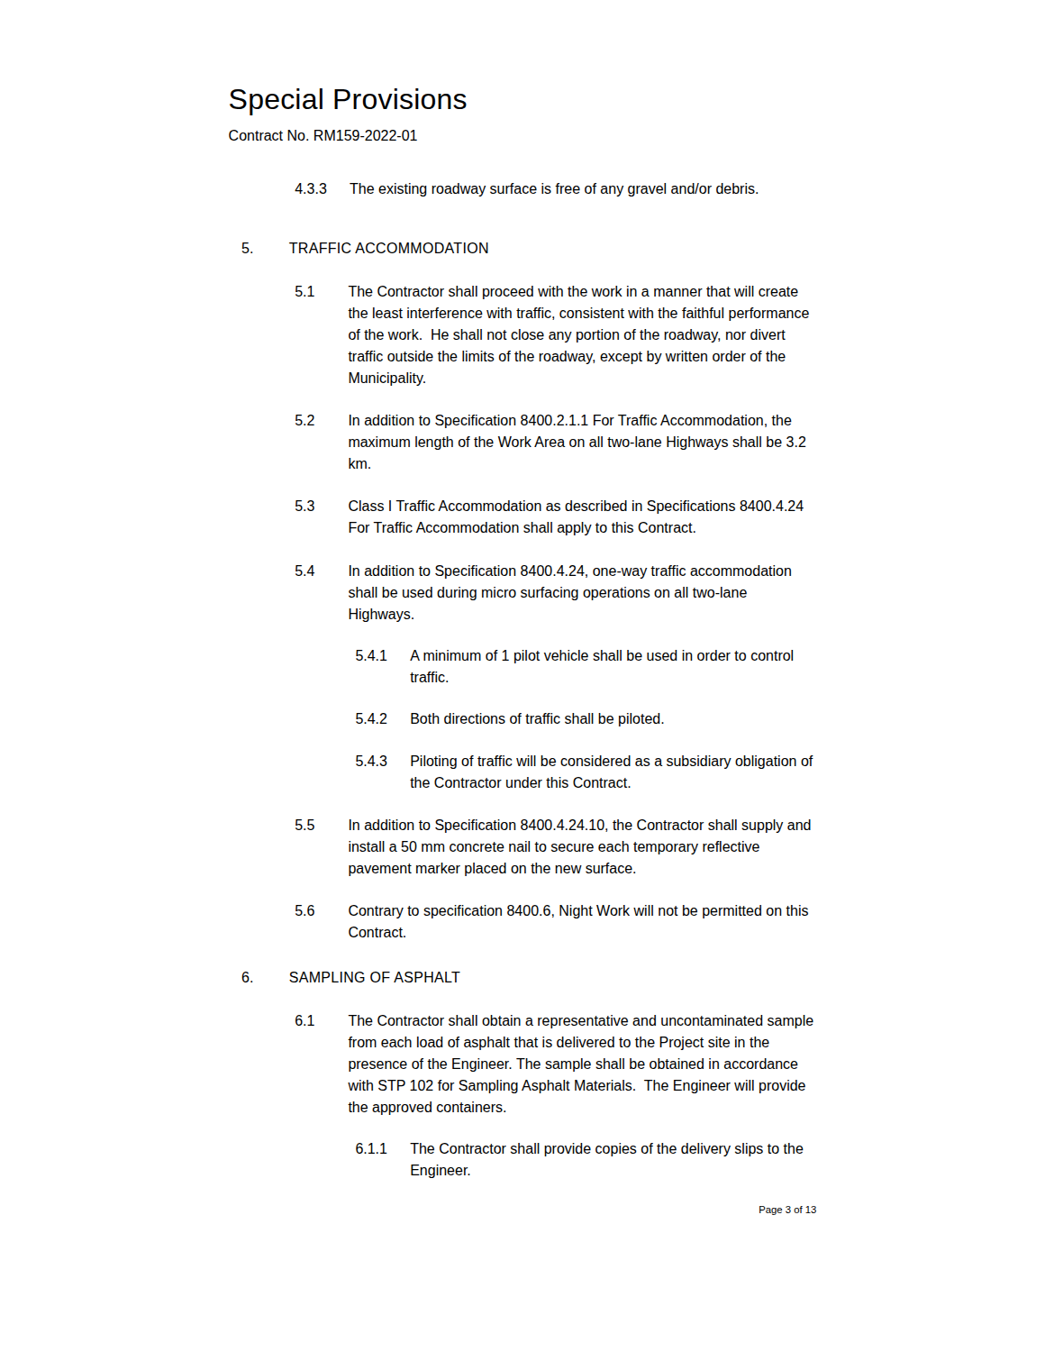Special Provisions
Contract No. RM159-2022-01
4.3.3 The existing roadway surface is free of any gravel and/or debris.
5. TRAFFIC ACCOMMODATION
5.1 The Contractor shall proceed with the work in a manner that will create the least interference with traffic, consistent with the faithful performance of the work. He shall not close any portion of the roadway, nor divert traffic outside the limits of the roadway, except by written order of the Municipality.
5.2 In addition to Specification 8400.2.1.1 For Traffic Accommodation, the maximum length of the Work Area on all two-lane Highways shall be 3.2 km.
5.3 Class I Traffic Accommodation as described in Specifications 8400.4.24 For Traffic Accommodation shall apply to this Contract.
5.4 In addition to Specification 8400.4.24, one-way traffic accommodation shall be used during micro surfacing operations on all two-lane Highways.
5.4.1 A minimum of 1 pilot vehicle shall be used in order to control traffic.
5.4.2 Both directions of traffic shall be piloted.
5.4.3 Piloting of traffic will be considered as a subsidiary obligation of the Contractor under this Contract.
5.5 In addition to Specification 8400.4.24.10, the Contractor shall supply and install a 50 mm concrete nail to secure each temporary reflective pavement marker placed on the new surface.
5.6 Contrary to specification 8400.6, Night Work will not be permitted on this Contract.
6. SAMPLING OF ASPHALT
6.1 The Contractor shall obtain a representative and uncontaminated sample from each load of asphalt that is delivered to the Project site in the presence of the Engineer. The sample shall be obtained in accordance with STP 102 for Sampling Asphalt Materials. The Engineer will provide the approved containers.
6.1.1 The Contractor shall provide copies of the delivery slips to the Engineer.
Page 3 of 13